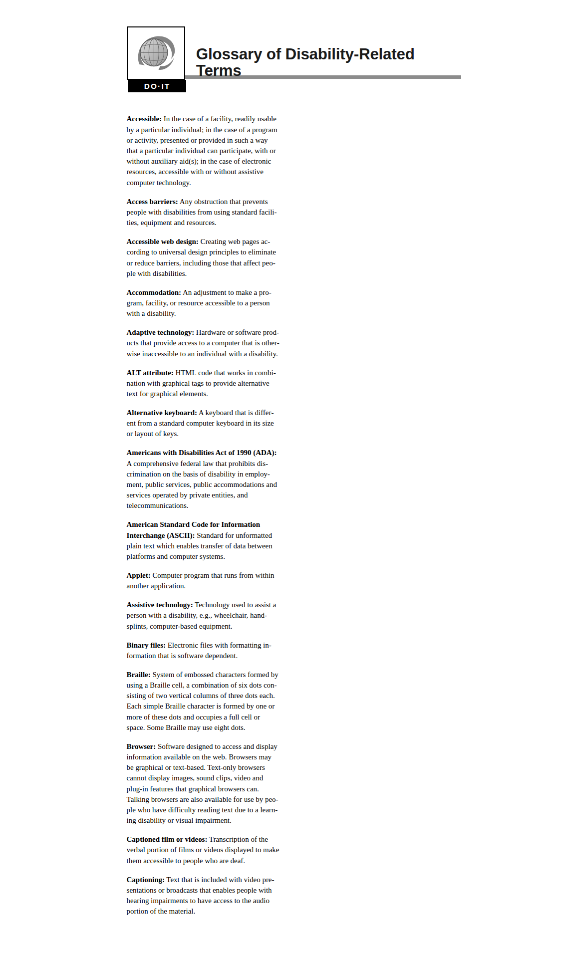DO·IT
Glossary of Disability-Related Terms
Accessible: In the case of a facility, readily usable by a particular individual; in the case of a program or activity, presented or provided in such a way that a particular individual can participate, with or without auxiliary aid(s); in the case of electronic resources, accessible with or without assistive computer technology.
Access barriers: Any obstruction that prevents people with disabilities from using standard facilities, equipment and resources.
Accessible web design: Creating web pages according to universal design principles to eliminate or reduce barriers, including those that affect people with disabilities.
Accommodation: An adjustment to make a program, facility, or resource accessible to a person with a disability.
Adaptive technology: Hardware or software products that provide access to a computer that is otherwise inaccessible to an individual with a disability.
ALT attribute: HTML code that works in combination with graphical tags to provide alternative text for graphical elements.
Alternative keyboard: A keyboard that is different from a standard computer keyboard in its size or layout of keys.
Americans with Disabilities Act of 1990 (ADA): A comprehensive federal law that prohibits discrimination on the basis of disability in employment, public services, public accommodations and services operated by private entities, and telecommunications.
American Standard Code for Information Interchange (ASCII): Standard for unformatted plain text which enables transfer of data between platforms and computer systems.
Applet: Computer program that runs from within another application.
Assistive technology: Technology used to assist a person with a disability, e.g., wheelchair, handsplints, computer-based equipment.
Binary files: Electronic files with formatting information that is software dependent.
Braille: System of embossed characters formed by using a Braille cell, a combination of six dots consisting of two vertical columns of three dots each. Each simple Braille character is formed by one or more of these dots and occupies a full cell or space. Some Braille may use eight dots.
Browser: Software designed to access and display information available on the web. Browsers may be graphical or text-based. Text-only browsers cannot display images, sound clips, video and plug-in features that graphical browsers can. Talking browsers are also available for use by people who have difficulty reading text due to a learning disability or visual impairment.
Captioned film or videos: Transcription of the verbal portion of films or videos displayed to make them accessible to people who are deaf.
Captioning: Text that is included with video presentations or broadcasts that enables people with hearing impairments to have access to the audio portion of the material.